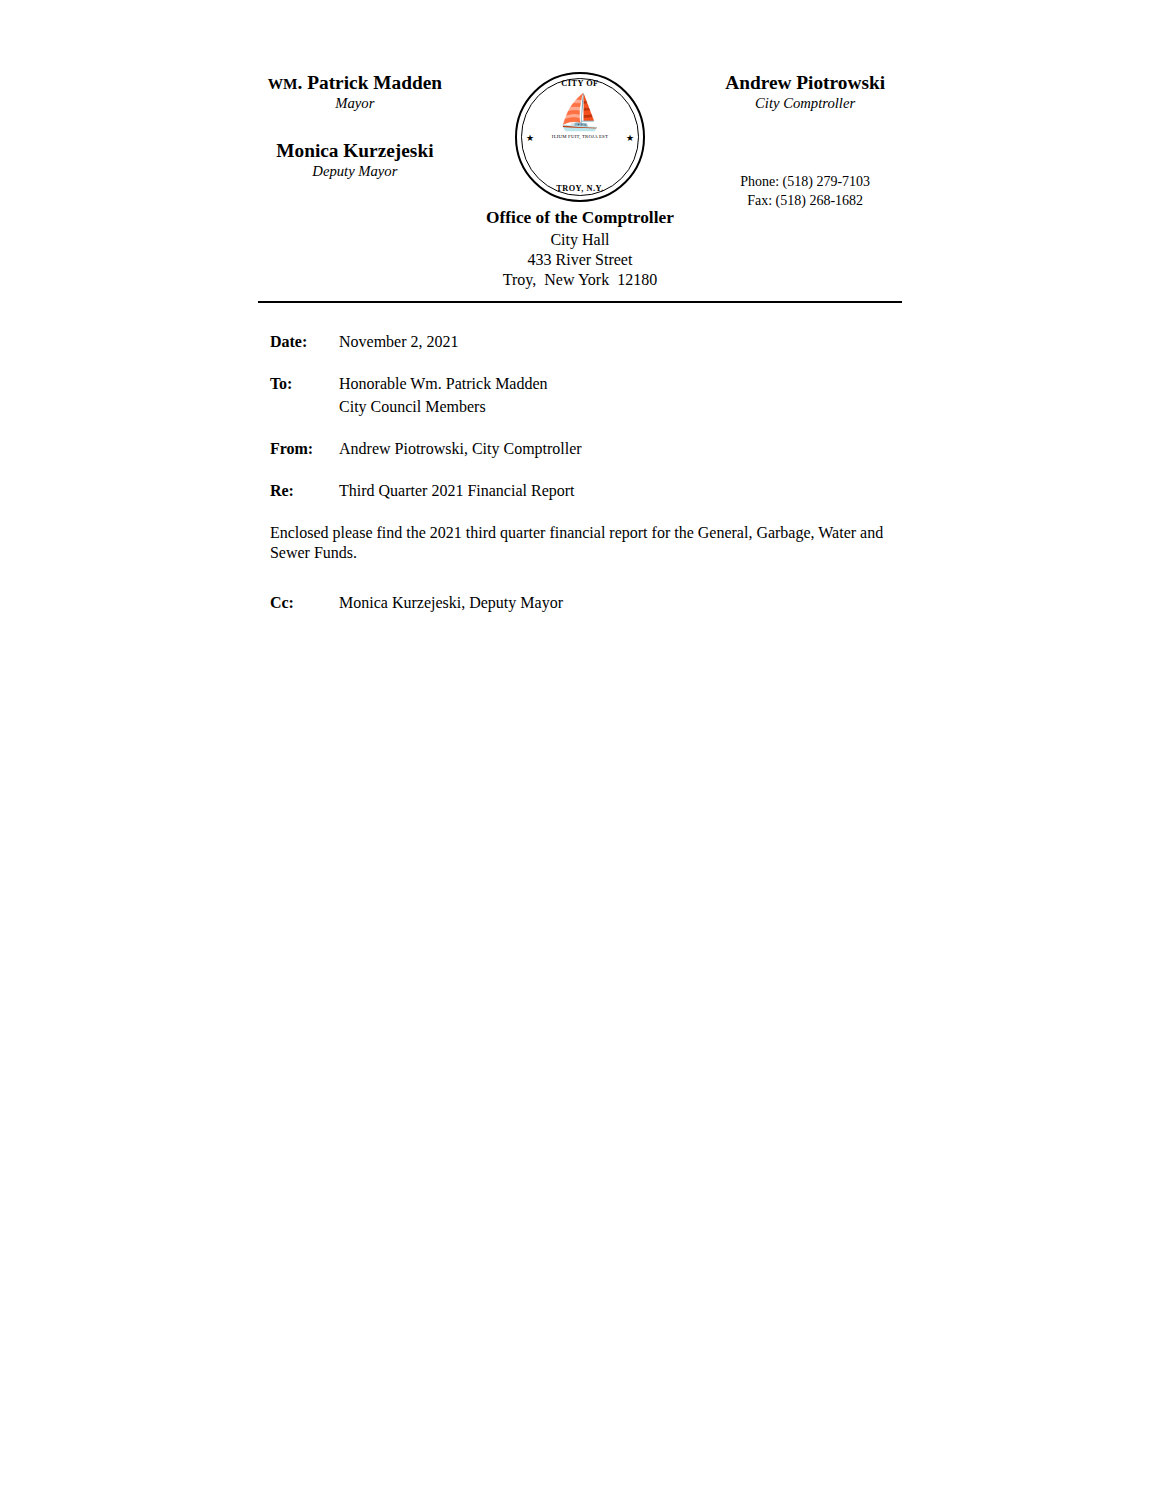| W M . Patrick Madden Mayor Monica Kurzejeski Deputy Mayor | CITY OF ⛵ ILIUM FUIT, TROJA EST ★ ★ TROY, N.Y. Office of the Comptroller City Hall 433 River Street Troy, New York 12180 | Andrew Piotrowski City Comptroller Phone: (518) 279-7103 Fax: (518) 268-1682 |
Date:
November 2, 2021
To:
Honorable Wm. Patrick Madden
City Council Members
From:
Andrew Piotrowski, City Comptroller
Re:
Third Quarter 2021 Financial Report
Enclosed please find the 2021 third quarter financial report for the General, Garbage, Water and Sewer Funds.
Cc:
Monica Kurzejeski, Deputy Mayor